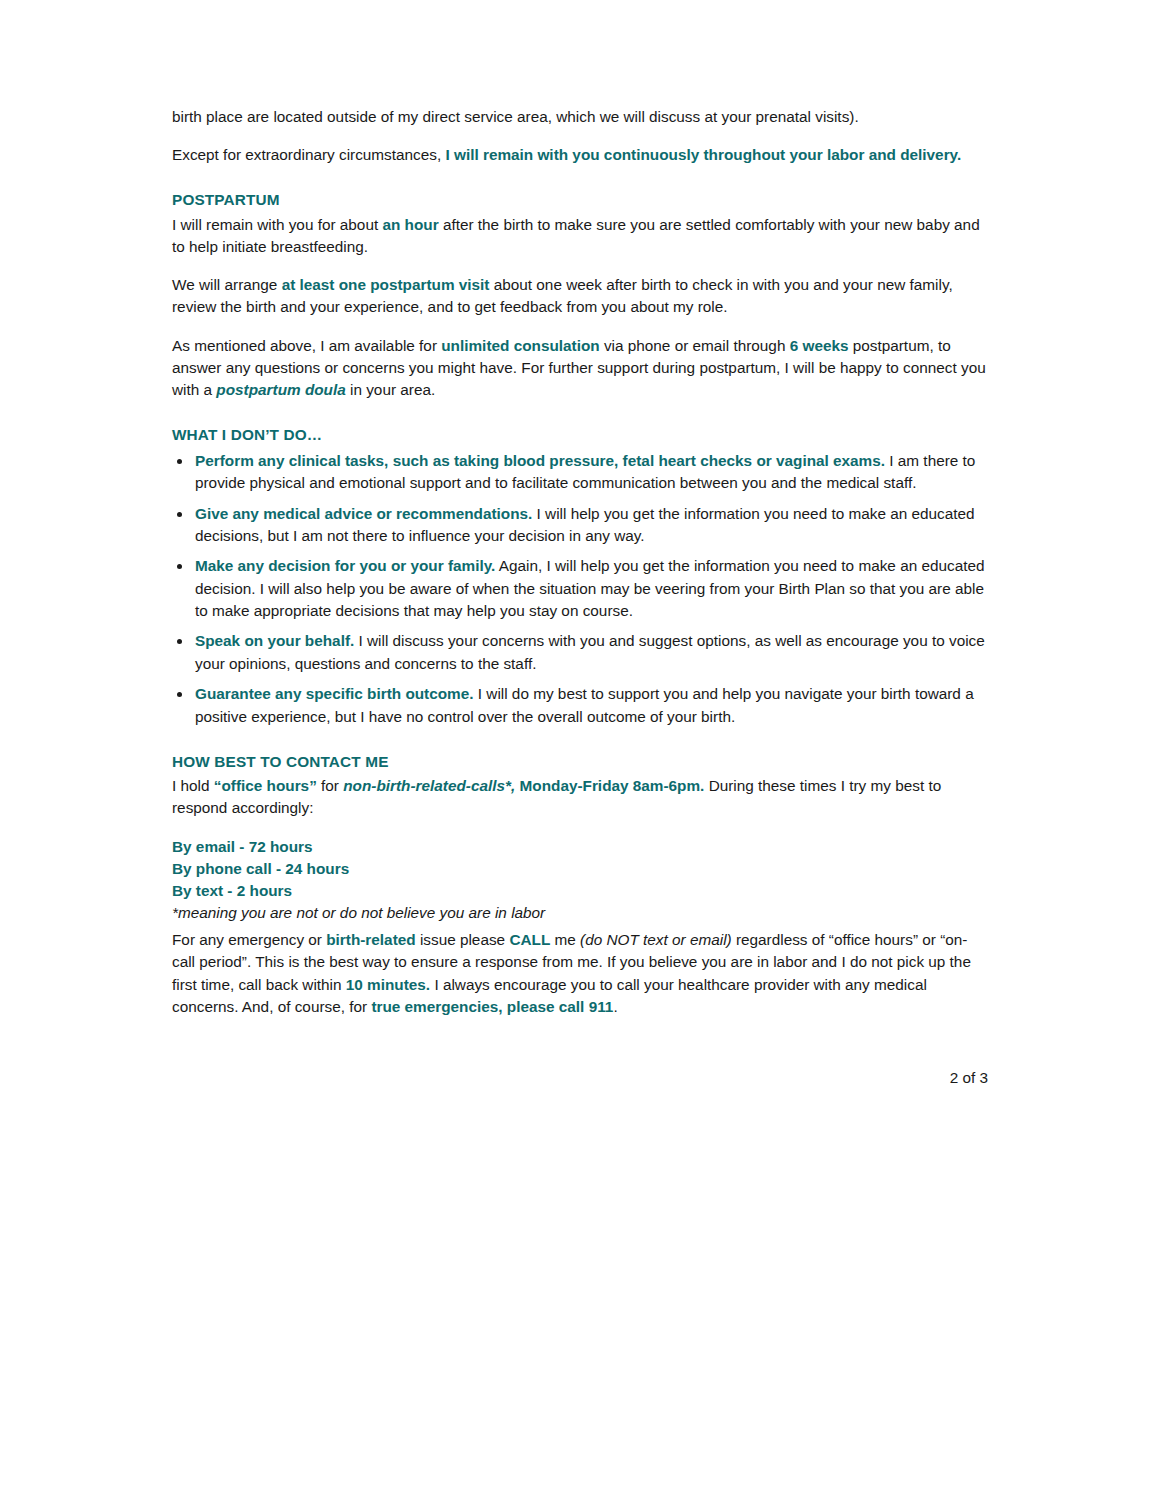birth place are located outside of my direct service area, which we will discuss at your prenatal visits).
Except for extraordinary circumstances, I will remain with you continuously throughout your labor and delivery.
POSTPARTUM
I will remain with you for about an hour after the birth to make sure you are settled comfortably with your new baby and to help initiate breastfeeding.
We will arrange at least one postpartum visit about one week after birth to check in with you and your new family, review the birth and your experience, and to get feedback from you about my role.
As mentioned above, I am available for unlimited consulation via phone or email through 6 weeks postpartum, to answer any questions or concerns you might have. For further support during postpartum, I will be happy to connect you with a postpartum doula in your area.
WHAT I DON’T DO…
Perform any clinical tasks, such as taking blood pressure, fetal heart checks or vaginal exams. I am there to provide physical and emotional support and to facilitate communication between you and the medical staff.
Give any medical advice or recommendations. I will help you get the information you need to make an educated decisions, but I am not there to influence your decision in any way.
Make any decision for you or your family. Again, I will help you get the information you need to make an educated decision. I will also help you be aware of when the situation may be veering from your Birth Plan so that you are able to make appropriate decisions that may help you stay on course.
Speak on your behalf. I will discuss your concerns with you and suggest options, as well as encourage you to voice your opinions, questions and concerns to the staff.
Guarantee any specific birth outcome. I will do my best to support you and help you navigate your birth toward a positive experience, but I have no control over the overall outcome of your birth.
HOW BEST TO CONTACT ME
I hold “office hours” for non-birth-related-calls*, Monday-Friday 8am-6pm. During these times I try my best to respond accordingly:
By email - 72 hours
By phone call - 24 hours
By text - 2 hours
*meaning you are not or do not believe you are in labor
For any emergency or birth-related issue please CALL me (do NOT text or email) regardless of “office hours” or “on-call period”. This is the best way to ensure a response from me. If you believe you are in labor and I do not pick up the first time, call back within 10 minutes. I always encourage you to call your healthcare provider with any medical concerns. And, of course, for true emergencies, please call 911.
2 of 3